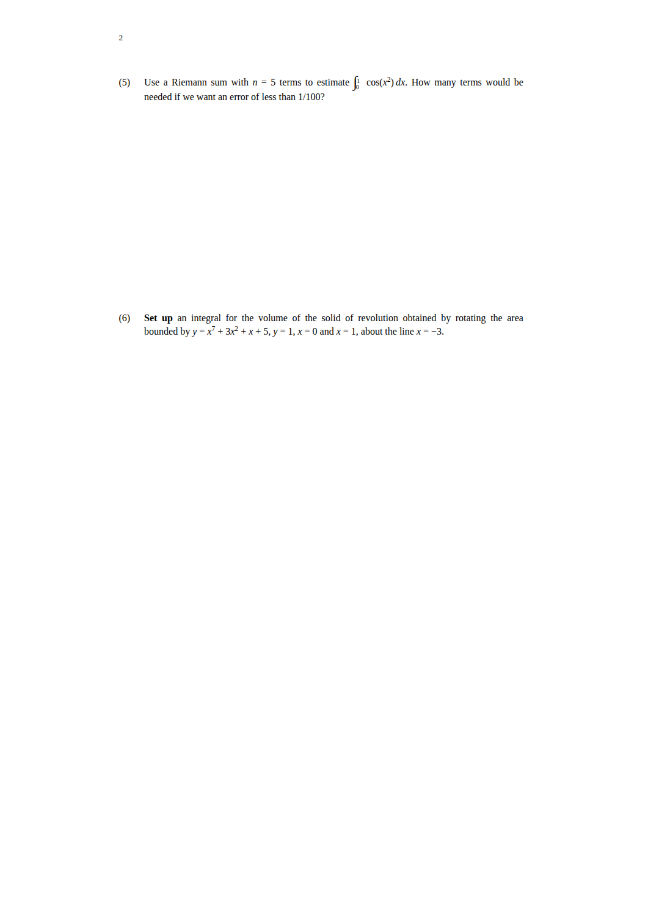2
(5)
Use a Riemann sum with n = 5 terms to estimate ∫10 cos(x2) dx. How many terms would be needed if we want an error of less than 1/100?
(6)
Set up an integral for the volume of the solid of revolution obtained by rotating the area bounded by y = x7 + 3x2 + x + 5, y = 1, x = 0 and x = 1, about the line x = −3.